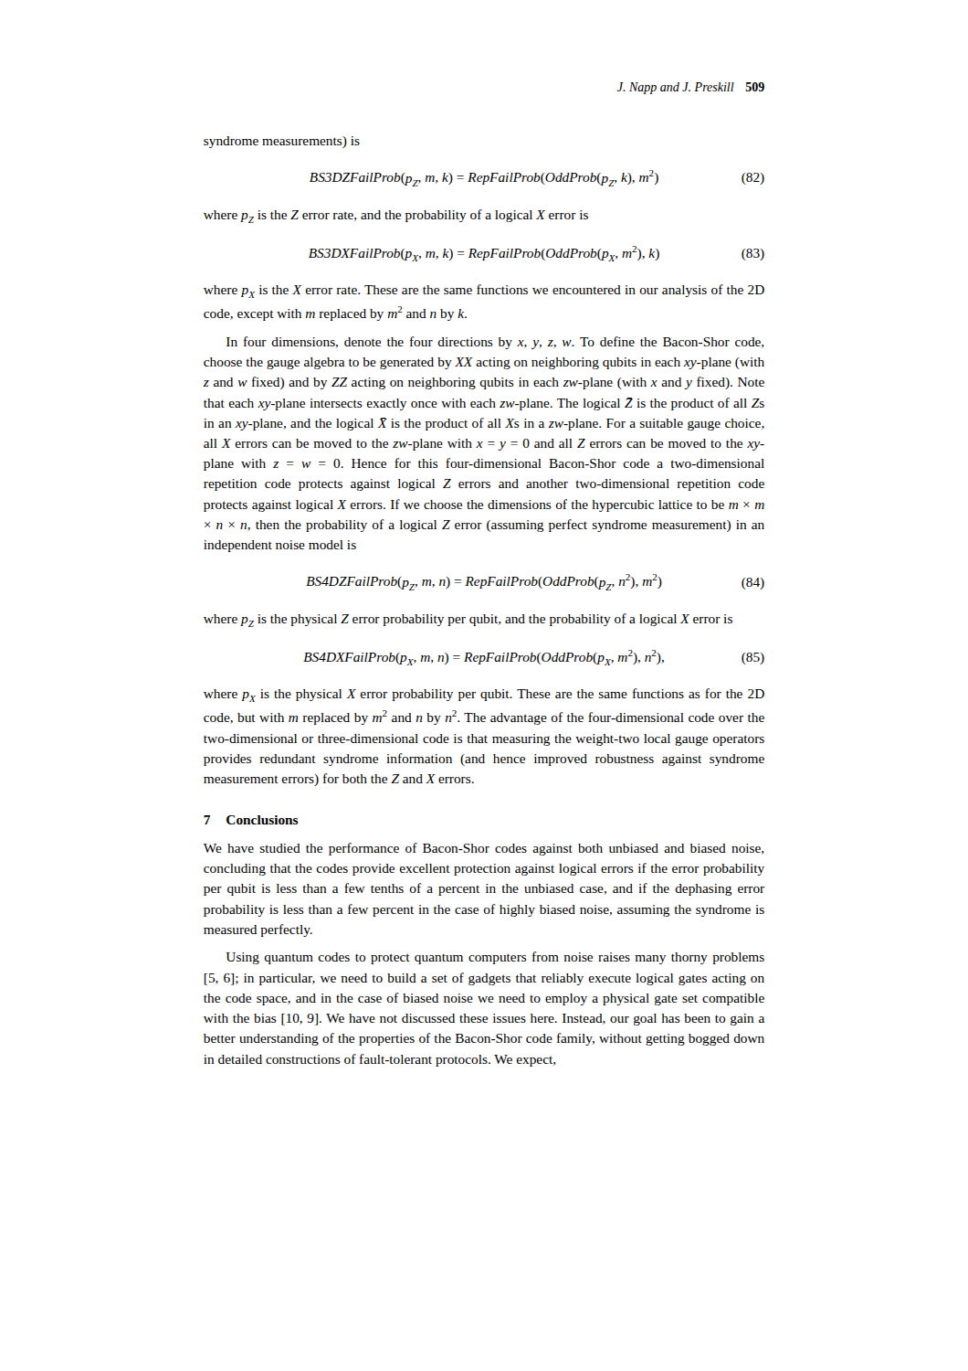J. Napp and J. Preskill 509
syndrome measurements) is
BS3DZFailProb(pZ, m, k) = RepFailProb(OddProb(pZ, k), m2) (82)
where pZ is the Z error rate, and the probability of a logical X error is
BS3DXFailProb(pX, m, k) = RepFailProb(OddProb(pX, m2), k) (83)
where pX is the X error rate. These are the same functions we encountered in our analysis of the 2D code, except with m replaced by m2 and n by k.
In four dimensions, denote the four directions by x, y, z, w. To define the Bacon-Shor code, choose the gauge algebra to be generated by XX acting on neighboring qubits in each xy-plane (with z and w fixed) and by ZZ acting on neighboring qubits in each zw-plane (with x and y fixed). Note that each xy-plane intersects exactly once with each zw-plane. The logical Z̄ is the product of all Zs in an xy-plane, and the logical X̄ is the product of all Xs in a zw-plane. For a suitable gauge choice, all X errors can be moved to the zw-plane with x = y = 0 and all Z errors can be moved to the xy-plane with z = w = 0. Hence for this four-dimensional Bacon-Shor code a two-dimensional repetition code protects against logical Z errors and another two-dimensional repetition code protects against logical X errors. If we choose the dimensions of the hypercubic lattice to be m × m × n × n, then the probability of a logical Z error (assuming perfect syndrome measurement) in an independent noise model is
BS4DZFailProb(pZ, m, n) = RepFailProb(OddProb(pZ, n2), m2) (84)
where pZ is the physical Z error probability per qubit, and the probability of a logical X error is
BS4DXFailProb(pX, m, n) = RepFailProb(OddProb(pX, m2), n2), (85)
where pX is the physical X error probability per qubit. These are the same functions as for the 2D code, but with m replaced by m2 and n by n2. The advantage of the four-dimensional code over the two-dimensional or three-dimensional code is that measuring the weight-two local gauge operators provides redundant syndrome information (and hence improved robustness against syndrome measurement errors) for both the Z and X errors.
7 Conclusions
We have studied the performance of Bacon-Shor codes against both unbiased and biased noise, concluding that the codes provide excellent protection against logical errors if the error probability per qubit is less than a few tenths of a percent in the unbiased case, and if the dephasing error probability is less than a few percent in the case of highly biased noise, assuming the syndrome is measured perfectly.
Using quantum codes to protect quantum computers from noise raises many thorny problems [5, 6]; in particular, we need to build a set of gadgets that reliably execute logical gates acting on the code space, and in the case of biased noise we need to employ a physical gate set compatible with the bias [10, 9]. We have not discussed these issues here. Instead, our goal has been to gain a better understanding of the properties of the Bacon-Shor code family, without getting bogged down in detailed constructions of fault-tolerant protocols. We expect,